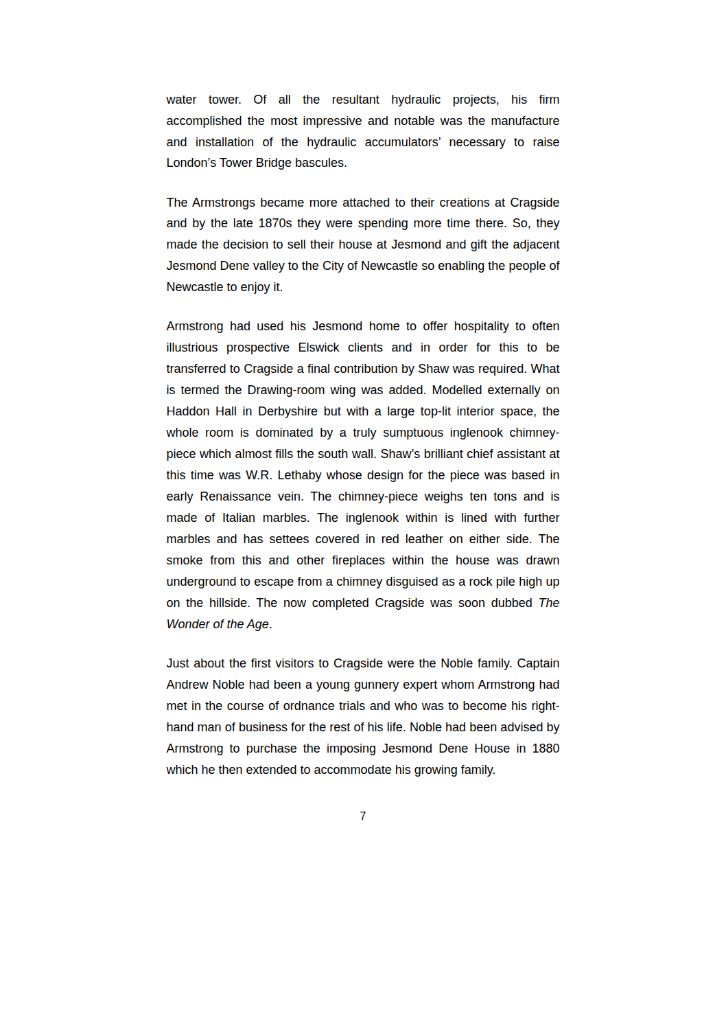water tower. Of all the resultant hydraulic projects, his firm accomplished the most impressive and notable was the manufacture and installation of the hydraulic accumulators’ necessary to raise London’s Tower Bridge bascules.
The Armstrongs became more attached to their creations at Cragside and by the late 1870s they were spending more time there. So, they made the decision to sell their house at Jesmond and gift the adjacent Jesmond Dene valley to the City of Newcastle so enabling the people of Newcastle to enjoy it.
Armstrong had used his Jesmond home to offer hospitality to often illustrious prospective Elswick clients and in order for this to be transferred to Cragside a final contribution by Shaw was required. What is termed the Drawing-room wing was added. Modelled externally on Haddon Hall in Derbyshire but with a large top-lit interior space, the whole room is dominated by a truly sumptuous inglenook chimney-piece which almost fills the south wall. Shaw’s brilliant chief assistant at this time was W.R. Lethaby whose design for the piece was based in early Renaissance vein. The chimney-piece weighs ten tons and is made of Italian marbles. The inglenook within is lined with further marbles and has settees covered in red leather on either side. The smoke from this and other fireplaces within the house was drawn underground to escape from a chimney disguised as a rock pile high up on the hillside. The now completed Cragside was soon dubbed The Wonder of the Age.
Just about the first visitors to Cragside were the Noble family. Captain Andrew Noble had been a young gunnery expert whom Armstrong had met in the course of ordnance trials and who was to become his right-hand man of business for the rest of his life. Noble had been advised by Armstrong to purchase the imposing Jesmond Dene House in 1880 which he then extended to accommodate his growing family.
7